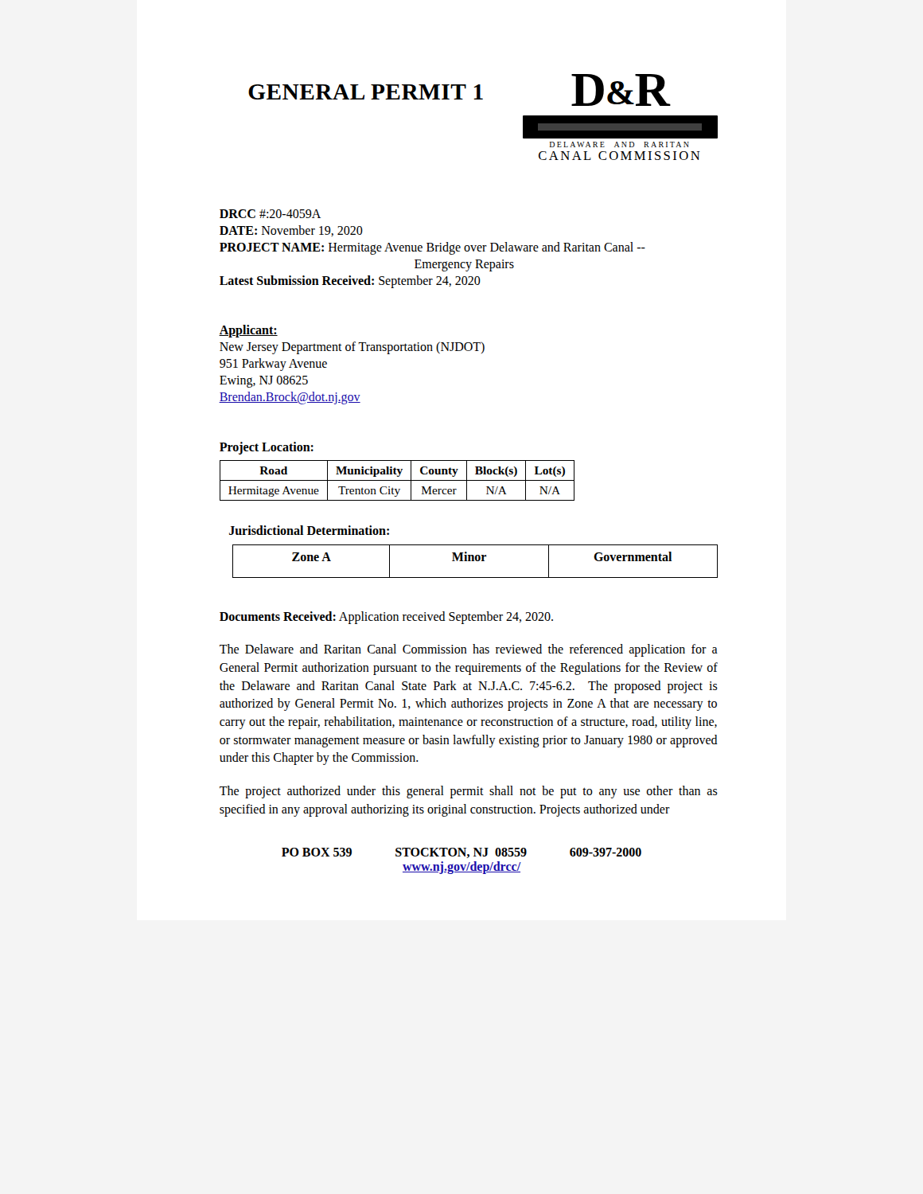GENERAL PERMIT 1
D&R
DELAWARE AND RARITAN
CANAL COMMISSION
DRCC #:20-4059A
DATE: November 19, 2020
PROJECT NAME: Hermitage Avenue Bridge over Delaware and Raritan Canal --
Emergency Repairs
Latest Submission Received: September 24, 2020
Applicant:
New Jersey Department of Transportation (NJDOT)
951 Parkway Avenue
Ewing, NJ 08625
Brendan.Brock@dot.nj.gov
Project Location:
| Road | Municipality | County | Block(s) | Lot(s) |
| --- | --- | --- | --- | --- |
| Hermitage Avenue | Trenton City | Mercer | N/A | N/A |
Jurisdictional Determination:
| Zone A | Minor | Governmental |
Documents Received: Application received September 24, 2020.
The Delaware and Raritan Canal Commission has reviewed the referenced application for a General Permit authorization pursuant to the requirements of the Regulations for the Review of the Delaware and Raritan Canal State Park at N.J.A.C. 7:45-6.2. The proposed project is authorized by General Permit No. 1, which authorizes projects in Zone A that are necessary to carry out the repair, rehabilitation, maintenance or reconstruction of a structure, road, utility line, or stormwater management measure or basin lawfully existing prior to January 1980 or approved under this Chapter by the Commission.
The project authorized under this general permit shall not be put to any use other than as specified in any approval authorizing its original construction. Projects authorized under
PO BOX 539 STOCKTON, NJ 08559609-397-2000
www.nj.gov/dep/drcc/